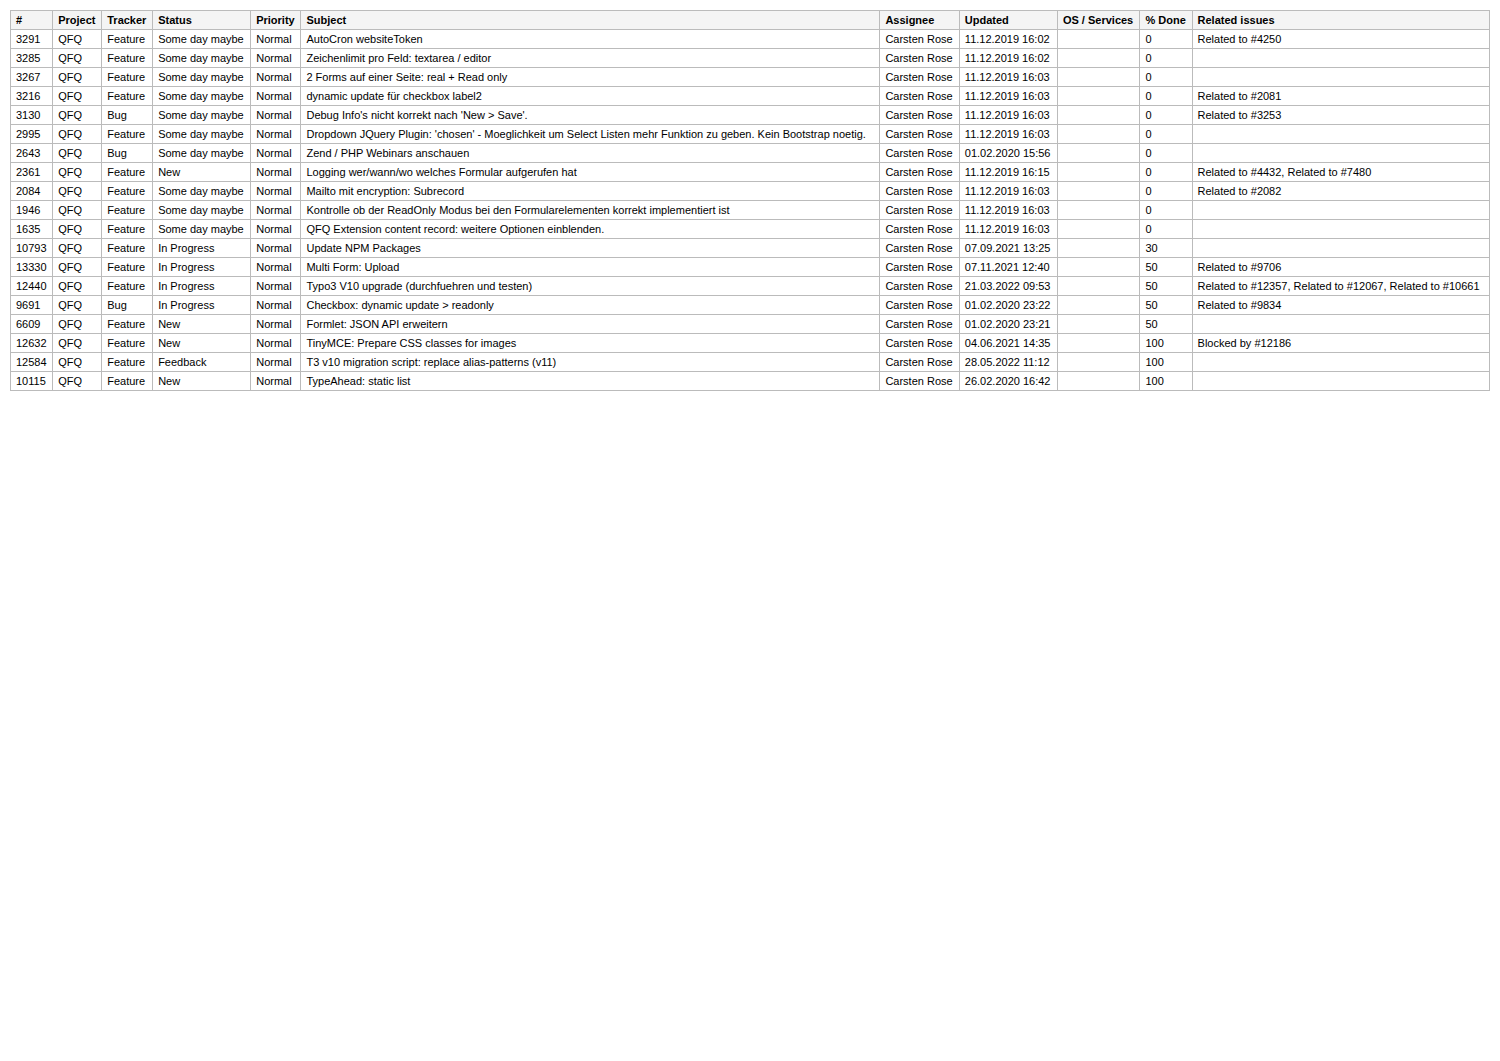| # | Project | Tracker | Status | Priority | Subject | Assignee | Updated | OS / Services | % Done | Related issues |
| --- | --- | --- | --- | --- | --- | --- | --- | --- | --- | --- |
| 3291 | QFQ | Feature | Some day maybe | Normal | AutoCron websiteToken | Carsten Rose | 11.12.2019 16:02 | | 0 | Related to #4250 |
| 3285 | QFQ | Feature | Some day maybe | Normal | Zeichenlimit pro Feld: textarea / editor | Carsten Rose | 11.12.2019 16:02 | | 0 | |
| 3267 | QFQ | Feature | Some day maybe | Normal | 2 Forms auf einer Seite: real + Read only | Carsten Rose | 11.12.2019 16:03 | | 0 | |
| 3216 | QFQ | Feature | Some day maybe | Normal | dynamic update für checkbox label2 | Carsten Rose | 11.12.2019 16:03 | | 0 | Related to #2081 |
| 3130 | QFQ | Bug | Some day maybe | Normal | Debug Info's nicht korrekt nach 'New > Save'. | Carsten Rose | 11.12.2019 16:03 | | 0 | Related to #3253 |
| 2995 | QFQ | Feature | Some day maybe | Normal | Dropdown JQuery Plugin: 'chosen' - Moeglichkeit um Select Listen mehr Funktion zu geben. Kein Bootstrap noetig. | Carsten Rose | 11.12.2019 16:03 | | 0 | |
| 2643 | QFQ | Bug | Some day maybe | Normal | Zend / PHP Webinars anschauen | Carsten Rose | 01.02.2020 15:56 | | 0 | |
| 2361 | QFQ | Feature | New | Normal | Logging wer/wann/wo welches Formular aufgerufen hat | Carsten Rose | 11.12.2019 16:15 | | 0 | Related to #4432, Related to #7480 |
| 2084 | QFQ | Feature | Some day maybe | Normal | Mailto mit encryption: Subrecord | Carsten Rose | 11.12.2019 16:03 | | 0 | Related to #2082 |
| 1946 | QFQ | Feature | Some day maybe | Normal | Kontrolle ob der ReadOnly Modus bei den Formularelementen korrekt implementiert ist | Carsten Rose | 11.12.2019 16:03 | | 0 | |
| 1635 | QFQ | Feature | Some day maybe | Normal | QFQ Extension content record: weitere Optionen einblenden. | Carsten Rose | 11.12.2019 16:03 | | 0 | |
| 10793 | QFQ | Feature | In Progress | Normal | Update NPM Packages | Carsten Rose | 07.09.2021 13:25 | | 30 | |
| 13330 | QFQ | Feature | In Progress | Normal | Multi Form: Upload | Carsten Rose | 07.11.2021 12:40 | | 50 | Related to #9706 |
| 12440 | QFQ | Feature | In Progress | Normal | Typo3 V10 upgrade (durchfuehren und testen) | Carsten Rose | 21.03.2022 09:53 | | 50 | Related to #12357, Related to #12067, Related to #10661 |
| 9691 | QFQ | Bug | In Progress | Normal | Checkbox: dynamic update > readonly | Carsten Rose | 01.02.2020 23:22 | | 50 | Related to #9834 |
| 6609 | QFQ | Feature | New | Normal | Formlet: JSON API erweitern | Carsten Rose | 01.02.2020 23:21 | | 50 | |
| 12632 | QFQ | Feature | New | Normal | TinyMCE: Prepare CSS classes for images | Carsten Rose | 04.06.2021 14:35 | | 100 | Blocked by #12186 |
| 12584 | QFQ | Feature | Feedback | Normal | T3 v10 migration script: replace alias-patterns (v11) | Carsten Rose | 28.05.2022 11:12 | | 100 | |
| 10115 | QFQ | Feature | New | Normal | TypeAhead: static list | Carsten Rose | 26.02.2020 16:42 | | 100 | |